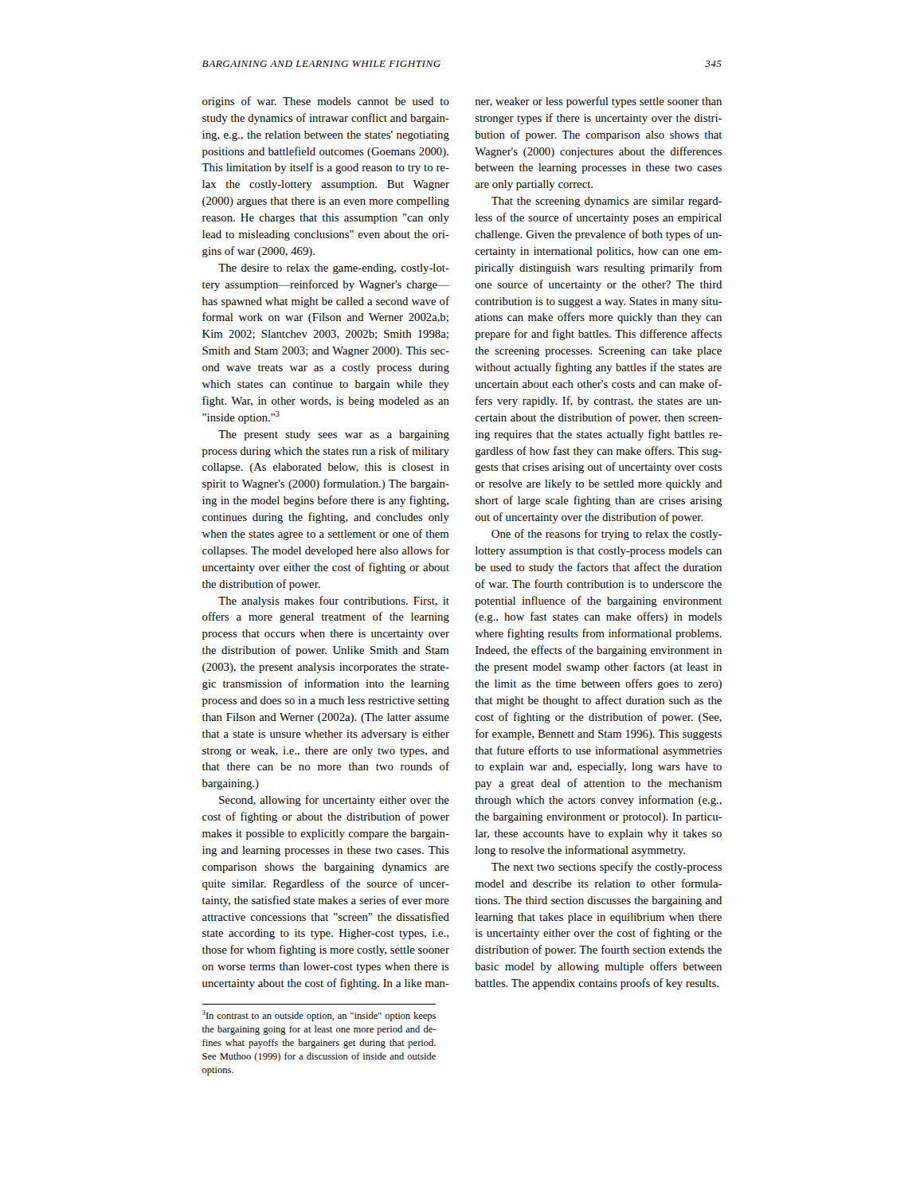Bargaining and Learning While Fighting 345
origins of war. These models cannot be used to study the dynamics of intrawar conflict and bargaining, e.g., the relation between the states' negotiating positions and battlefield outcomes (Goemans 2000). This limitation by itself is a good reason to try to relax the costly-lottery assumption. But Wagner (2000) argues that there is an even more compelling reason. He charges that this assumption "can only lead to misleading conclusions" even about the origins of war (2000, 469).
The desire to relax the game-ending, costly-lottery assumption—reinforced by Wagner's charge—has spawned what might be called a second wave of formal work on war (Filson and Werner 2002a,b; Kim 2002; Slantchev 2003, 2002b; Smith 1998a; Smith and Stam 2003; and Wagner 2000). This second wave treats war as a costly process during which states can continue to bargain while they fight. War, in other words, is being modeled as an "inside option."3
The present study sees war as a bargaining process during which the states run a risk of military collapse. (As elaborated below, this is closest in spirit to Wagner's (2000) formulation.) The bargaining in the model begins before there is any fighting, continues during the fighting, and concludes only when the states agree to a settlement or one of them collapses. The model developed here also allows for uncertainty over either the cost of fighting or about the distribution of power.
The analysis makes four contributions. First, it offers a more general treatment of the learning process that occurs when there is uncertainty over the distribution of power. Unlike Smith and Stam (2003), the present analysis incorporates the strategic transmission of information into the learning process and does so in a much less restrictive setting than Filson and Werner (2002a). (The latter assume that a state is unsure whether its adversary is either strong or weak, i.e., there are only two types, and that there can be no more than two rounds of bargaining.)
Second, allowing for uncertainty either over the cost of fighting or about the distribution of power makes it possible to explicitly compare the bargaining and learning processes in these two cases. This comparison shows the bargaining dynamics are quite similar. Regardless of the source of uncertainty, the satisfied state makes a series of ever more attractive concessions that "screen" the dissatisfied state according to its type. Higher-cost types, i.e., those for whom fighting is more costly, settle sooner on worse terms than lower-cost types when there is uncertainty about the cost of fighting. In a like manner, weaker or less powerful types settle sooner than stronger types if there is uncertainty over the distribution of power. The comparison also shows that Wagner's (2000) conjectures about the differences between the learning processes in these two cases are only partially correct.
That the screening dynamics are similar regardless of the source of uncertainty poses an empirical challenge. Given the prevalence of both types of uncertainty in international politics, how can one empirically distinguish wars resulting primarily from one source of uncertainty or the other? The third contribution is to suggest a way. States in many situations can make offers more quickly than they can prepare for and fight battles. This difference affects the screening processes. Screening can take place without actually fighting any battles if the states are uncertain about each other's costs and can make offers very rapidly. If, by contrast, the states are uncertain about the distribution of power, then screening requires that the states actually fight battles regardless of how fast they can make offers. This suggests that crises arising out of uncertainty over costs or resolve are likely to be settled more quickly and short of large scale fighting than are crises arising out of uncertainty over the distribution of power.
One of the reasons for trying to relax the costly-lottery assumption is that costly-process models can be used to study the factors that affect the duration of war. The fourth contribution is to underscore the potential influence of the bargaining environment (e.g., how fast states can make offers) in models where fighting results from informational problems. Indeed, the effects of the bargaining environment in the present model swamp other factors (at least in the limit as the time between offers goes to zero) that might be thought to affect duration such as the cost of fighting or the distribution of power. (See, for example, Bennett and Stam 1996). This suggests that future efforts to use informational asymmetries to explain war and, especially, long wars have to pay a great deal of attention to the mechanism through which the actors convey information (e.g., the bargaining environment or protocol). In particular, these accounts have to explain why it takes so long to resolve the informational asymmetry.
The next two sections specify the costly-process model and describe its relation to other formulations. The third section discusses the bargaining and learning that takes place in equilibrium when there is uncertainty either over the cost of fighting or the distribution of power. The fourth section extends the basic model by allowing multiple offers between battles. The appendix contains proofs of key results.
3In contrast to an outside option, an "inside" option keeps the bargaining going for at least one more period and defines what payoffs the bargainers get during that period. See Muthoo (1999) for a discussion of inside and outside options.